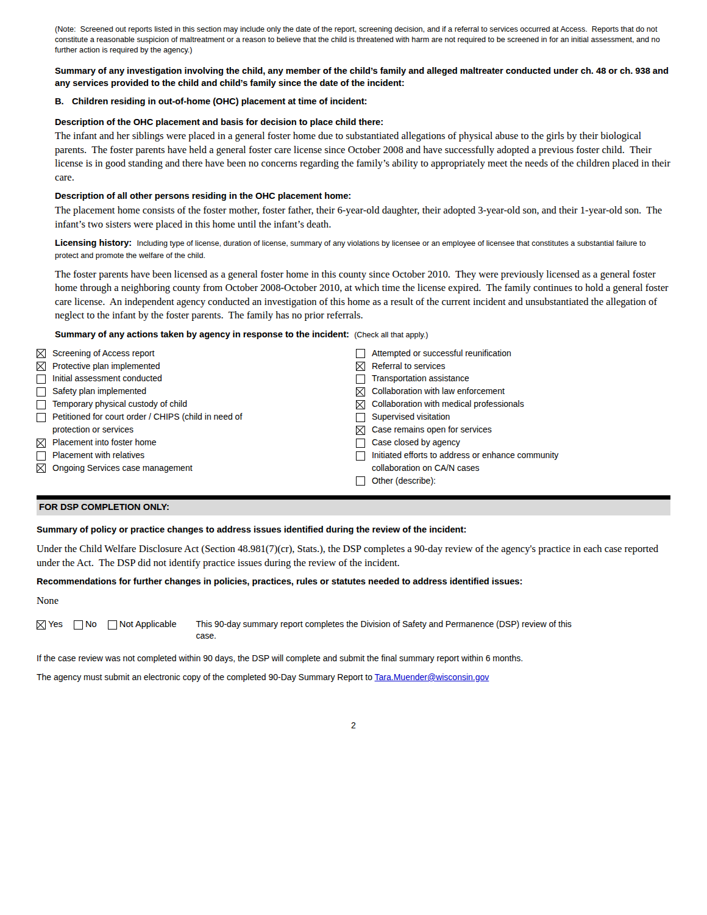(Note: Screened out reports listed in this section may include only the date of the report, screening decision, and if a referral to services occurred at Access. Reports that do not constitute a reasonable suspicion of maltreatment or a reason to believe that the child is threatened with harm are not required to be screened in for an initial assessment, and no further action is required by the agency.)
Summary of any investigation involving the child, any member of the child’s family and alleged maltreater conducted under ch. 48 or ch. 938 and any services provided to the child and child’s family since the date of the incident:
B. Children residing in out-of-home (OHC) placement at time of incident:
Description of the OHC placement and basis for decision to place child there:
The infant and her siblings were placed in a general foster home due to substantiated allegations of physical abuse to the girls by their biological parents. The foster parents have held a general foster care license since October 2008 and have successfully adopted a previous foster child. Their license is in good standing and there have been no concerns regarding the family’s ability to appropriately meet the needs of the children placed in their care.
Description of all other persons residing in the OHC placement home:
The placement home consists of the foster mother, foster father, their 6-year-old daughter, their adopted 3-year-old son, and their 1-year-old son. The infant’s two sisters were placed in this home until the infant’s death.
Licensing history: Including type of license, duration of license, summary of any violations by licensee or an employee of licensee that constitutes a substantial failure to protect and promote the welfare of the child.
The foster parents have been licensed as a general foster home in this county since October 2010. They were previously licensed as a general foster home through a neighboring county from October 2008-October 2010, at which time the license expired. The family continues to hold a general foster care license. An independent agency conducted an investigation of this home as a result of the current incident and unsubstantiated the allegation of neglect to the infant by the foster parents. The family has no prior referrals.
Summary of any actions taken by agency in response to the incident: (Check all that apply.)
| | Screening of Access report | | Attempted or successful reunification |
| | Protective plan implemented | | Referral to services |
| | Initial assessment conducted | | Transportation assistance |
| | Safety plan implemented | | Collaboration with law enforcement |
| | Temporary physical custody of child | | Collaboration with medical professionals |
| | Petitioned for court order / CHIPS (child in need of | | Supervised visitation |
| | protection or services | | Case remains open for services |
| | Placement into foster home | | Case closed by agency |
| | Placement with relatives | | Initiated efforts to address or enhance community |
| | Ongoing Services case management | | collaboration on CA/N cases |
| | | | Other (describe): |
FOR DSP COMPLETION ONLY:
Summary of policy or practice changes to address issues identified during the review of the incident:
Under the Child Welfare Disclosure Act (Section 48.981(7)(cr), Stats.), the DSP completes a 90-day review of the agency's practice in each case reported under the Act. The DSP did not identify practice issues during the review of the incident.
Recommendations for further changes in policies, practices, rules or statutes needed to address identified issues:
None
Yes No Not Applicable
This 90-day summary report completes the Division of Safety and Permanence (DSP) review of this case.
If the case review was not completed within 90 days, the DSP will complete and submit the final summary report within 6 months.
The agency must submit an electronic copy of the completed 90-Day Summary Report to Tara.Muender@wisconsin.gov
2